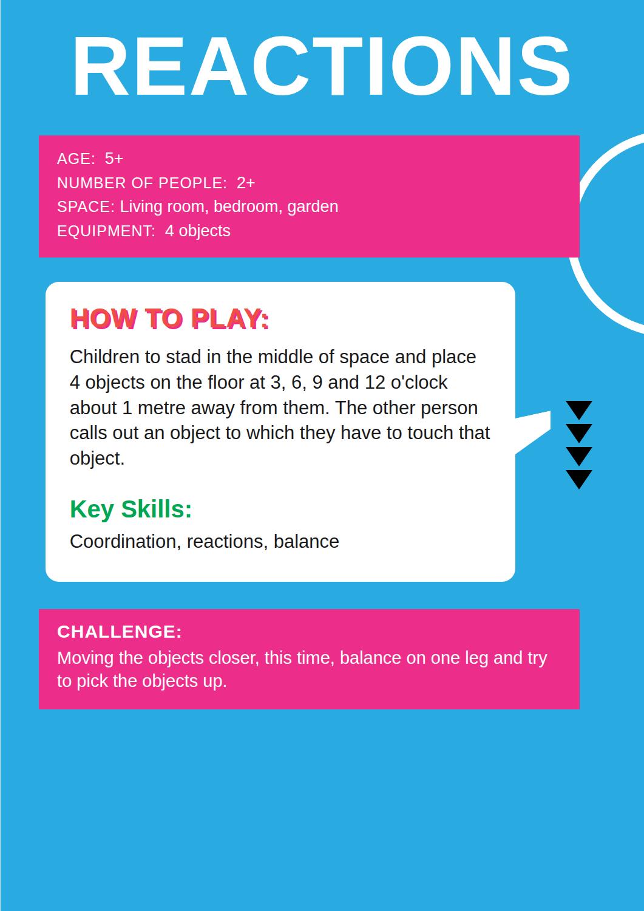Reactions
Age: 5+
Number of people: 2+
Space: Living room, bedroom, garden
Equipment: 4 objects
How to play:
Children to stad in the middle of space and place 4 objects on the floor at 3, 6, 9 and 12 o'clock about 1 metre away from them. The other person calls out an object to which they have to touch that object.
Key Skills:
Coordination, reactions, balance
Challenge:
Moving the objects closer, this time, balance on one leg and try to pick the objects up.